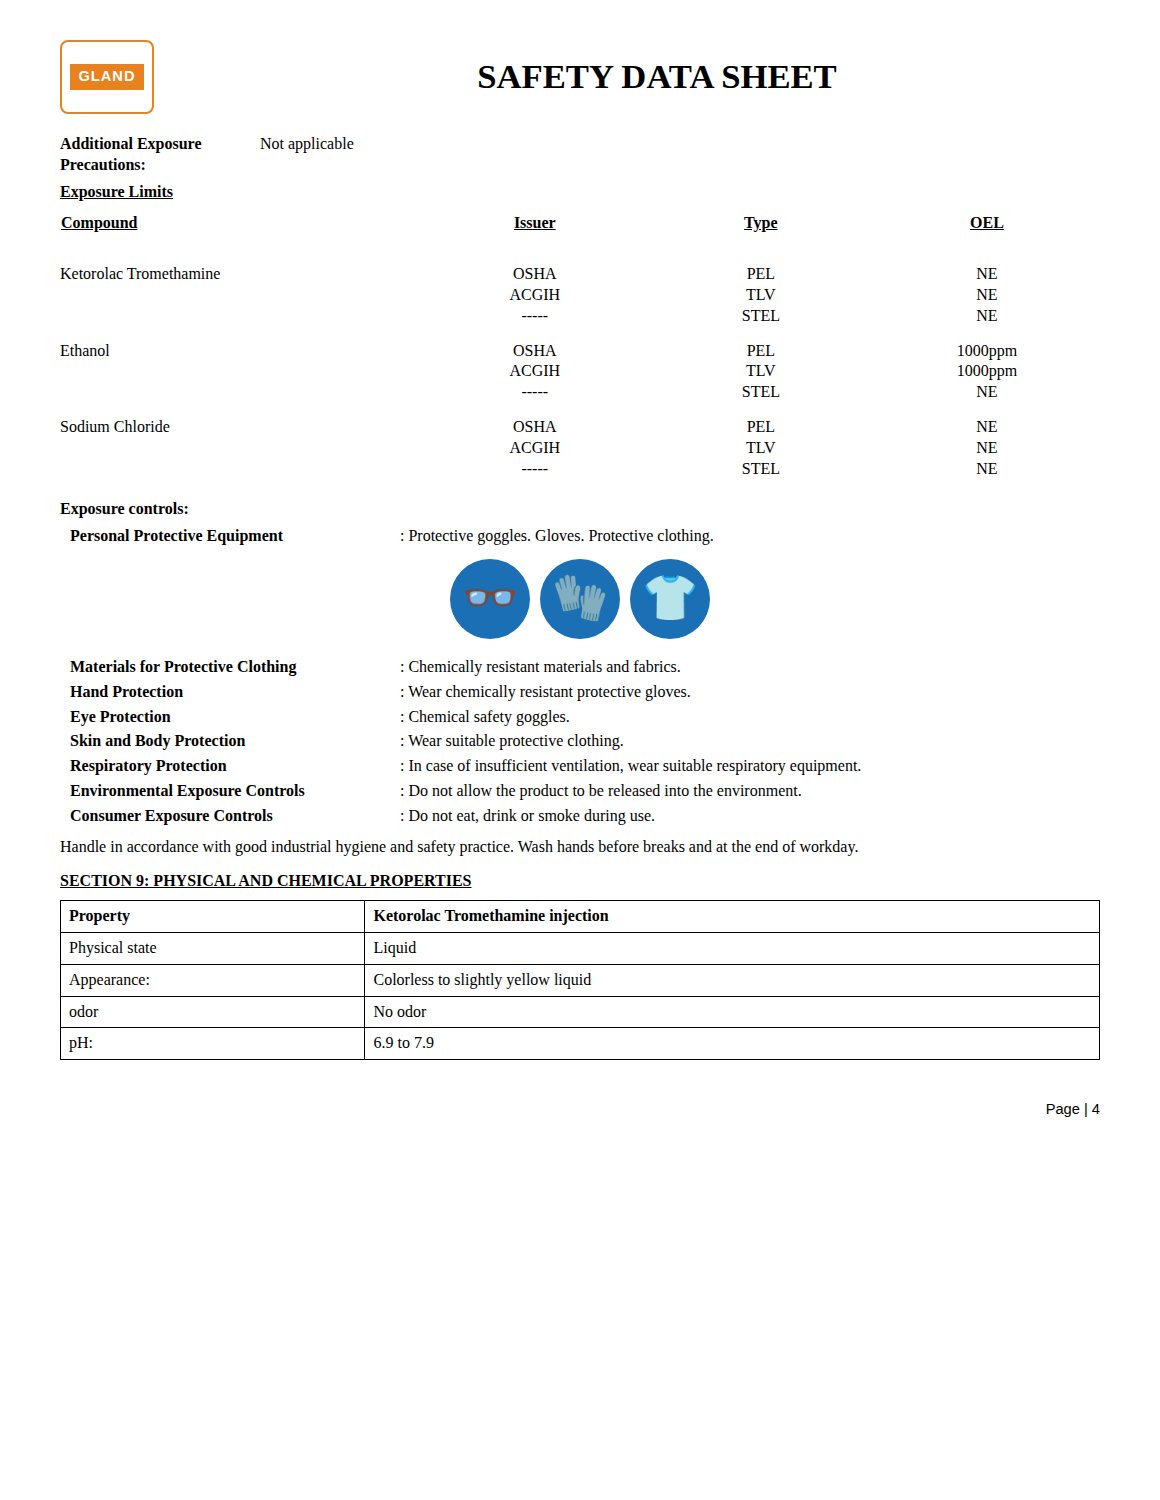GLAND
SAFETY DATA SHEET
Additional Exposure Precautions:
Not applicable
Exposure Limits
| Compound | Issuer | Type | OEL |
| --- | --- | --- | --- |
| Ketorolac Tromethamine | OSHA ACGIH ----- | PEL TLV STEL | NE NE NE |
| Ethanol | OSHA ACGIH ----- | PEL TLV STEL | 1000ppm 1000ppm NE |
| Sodium Chloride | OSHA ACGIH ----- | PEL TLV STEL | NE NE NE |
Exposure controls:
Personal Protective Equipment
: Protective goggles. Gloves. Protective clothing.
👓
🧤
👕
Materials for Protective Clothing
: Chemically resistant materials and fabrics.
Hand Protection
: Wear chemically resistant protective gloves.
Eye Protection
: Chemical safety goggles.
Skin and Body Protection
: Wear suitable protective clothing.
Respiratory Protection
: In case of insufficient ventilation, wear suitable respiratory equipment.
Environmental Exposure Controls
: Do not allow the product to be released into the environment.
Consumer Exposure Controls
: Do not eat, drink or smoke during use.
Handle in accordance with good industrial hygiene and safety practice. Wash hands before breaks and at the end of workday.
SECTION 9: PHYSICAL AND CHEMICAL PROPERTIES
| Property | Ketorolac Tromethamine injection |
| --- | --- |
| Physical state | Liquid |
| Appearance: | Colorless to slightly yellow liquid |
| odor | No odor |
| pH: | 6.9 to 7.9 |
Page | 4